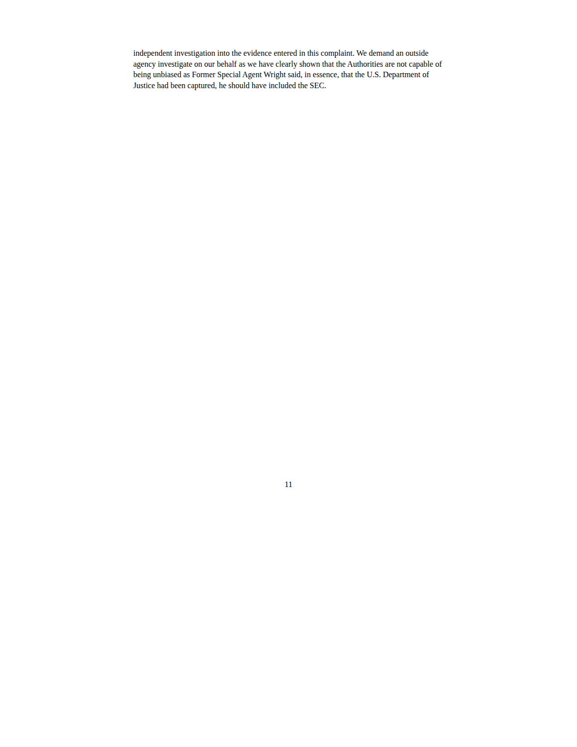independent investigation into the evidence entered in this complaint. We demand an outside agency investigate on our behalf as we have clearly shown that the Authorities are not capable of being unbiased as Former Special Agent Wright said, in essence, that the U.S. Department of Justice had been captured, he should have included the SEC.
11